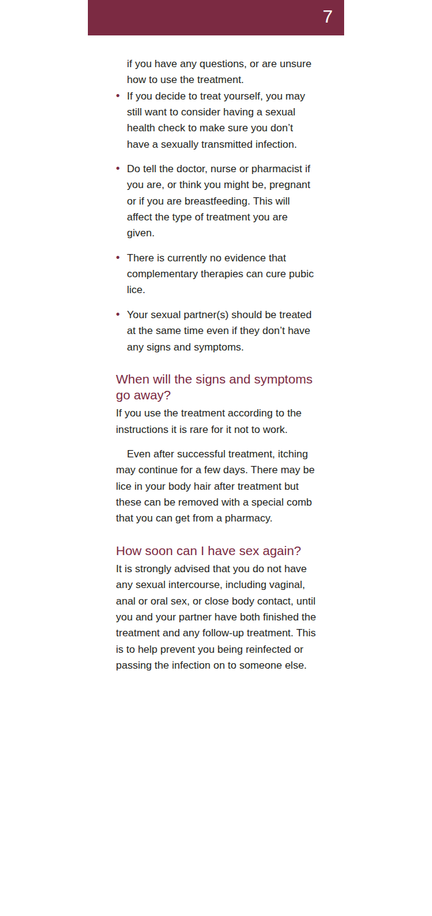7
if you have any questions, or are unsure how to use the treatment.
If you decide to treat yourself, you may still want to consider having a sexual health check to make sure you don’t have a sexually transmitted infection.
Do tell the doctor, nurse or pharmacist if you are, or think you might be, pregnant or if you are breastfeeding. This will affect the type of treatment you are given.
There is currently no evidence that complementary therapies can cure pubic lice.
Your sexual partner(s) should be treated at the same time even if they don’t have any signs and symptoms.
When will the signs and symptoms go away?
If you use the treatment according to the instructions it is rare for it not to work.
Even after successful treatment, itching may continue for a few days. There may be lice in your body hair after treatment but these can be removed with a special comb that you can get from a pharmacy.
How soon can I have sex again?
It is strongly advised that you do not have any sexual intercourse, including vaginal, anal or oral sex, or close body contact, until you and your partner have both finished the treatment and any follow-up treatment. This is to help prevent you being reinfected or passing the infection on to someone else.